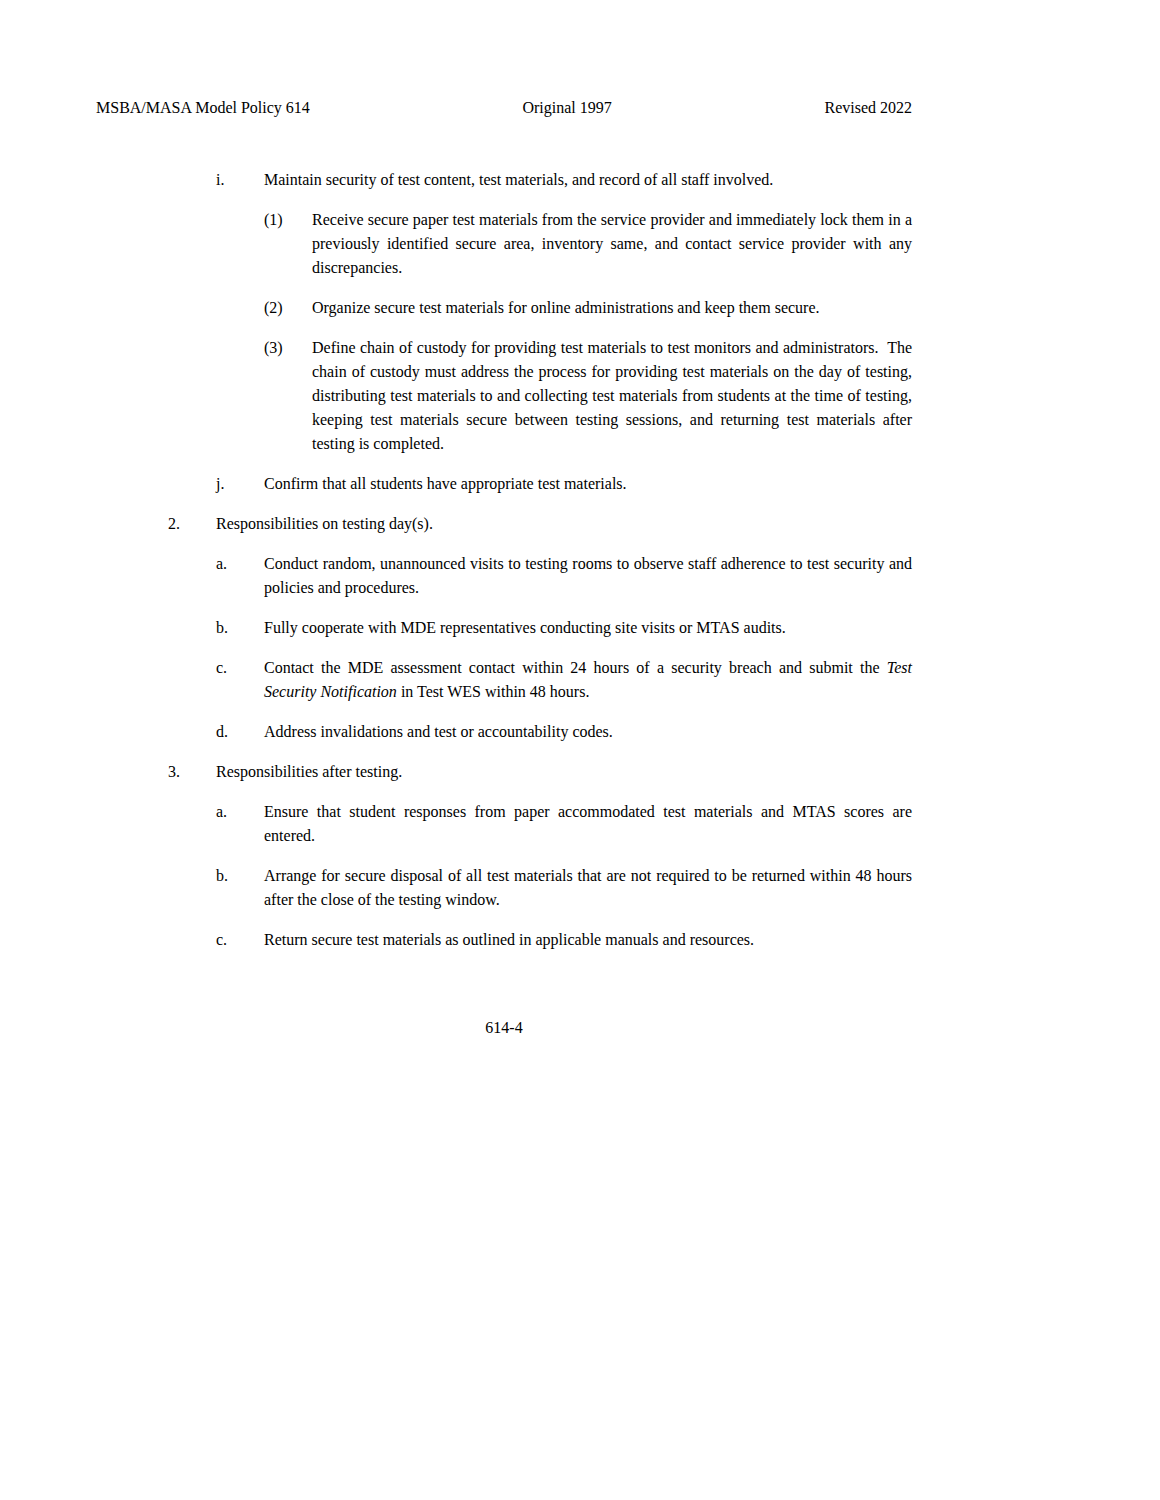MSBA/MASA Model Policy 614 Original 1997 Revised 2022
i.
Maintain security of test content, test materials, and record of all staff involved.
(1)
Receive secure paper test materials from the service provider and immediately lock them in a previously identified secure area, inventory same, and contact service provider with any discrepancies.
(2)
Organize secure test materials for online administrations and keep them secure.
(3)
Define chain of custody for providing test materials to test monitors and administrators. The chain of custody must address the process for providing test materials on the day of testing, distributing test materials to and collecting test materials from students at the time of testing, keeping test materials secure between testing sessions, and returning test materials after testing is completed.
j.
Confirm that all students have appropriate test materials.
2.
Responsibilities on testing day(s).
a.
Conduct random, unannounced visits to testing rooms to observe staff adherence to test security and policies and procedures.
b.
Fully cooperate with MDE representatives conducting site visits or MTAS audits.
c.
Contact the MDE assessment contact within 24 hours of a security breach and submit the Test Security Notification in Test WES within 48 hours.
d.
Address invalidations and test or accountability codes.
3.
Responsibilities after testing.
a.
Ensure that student responses from paper accommodated test materials and MTAS scores are entered.
b.
Arrange for secure disposal of all test materials that are not required to be returned within 48 hours after the close of the testing window.
c.
Return secure test materials as outlined in applicable manuals and resources.
614-4